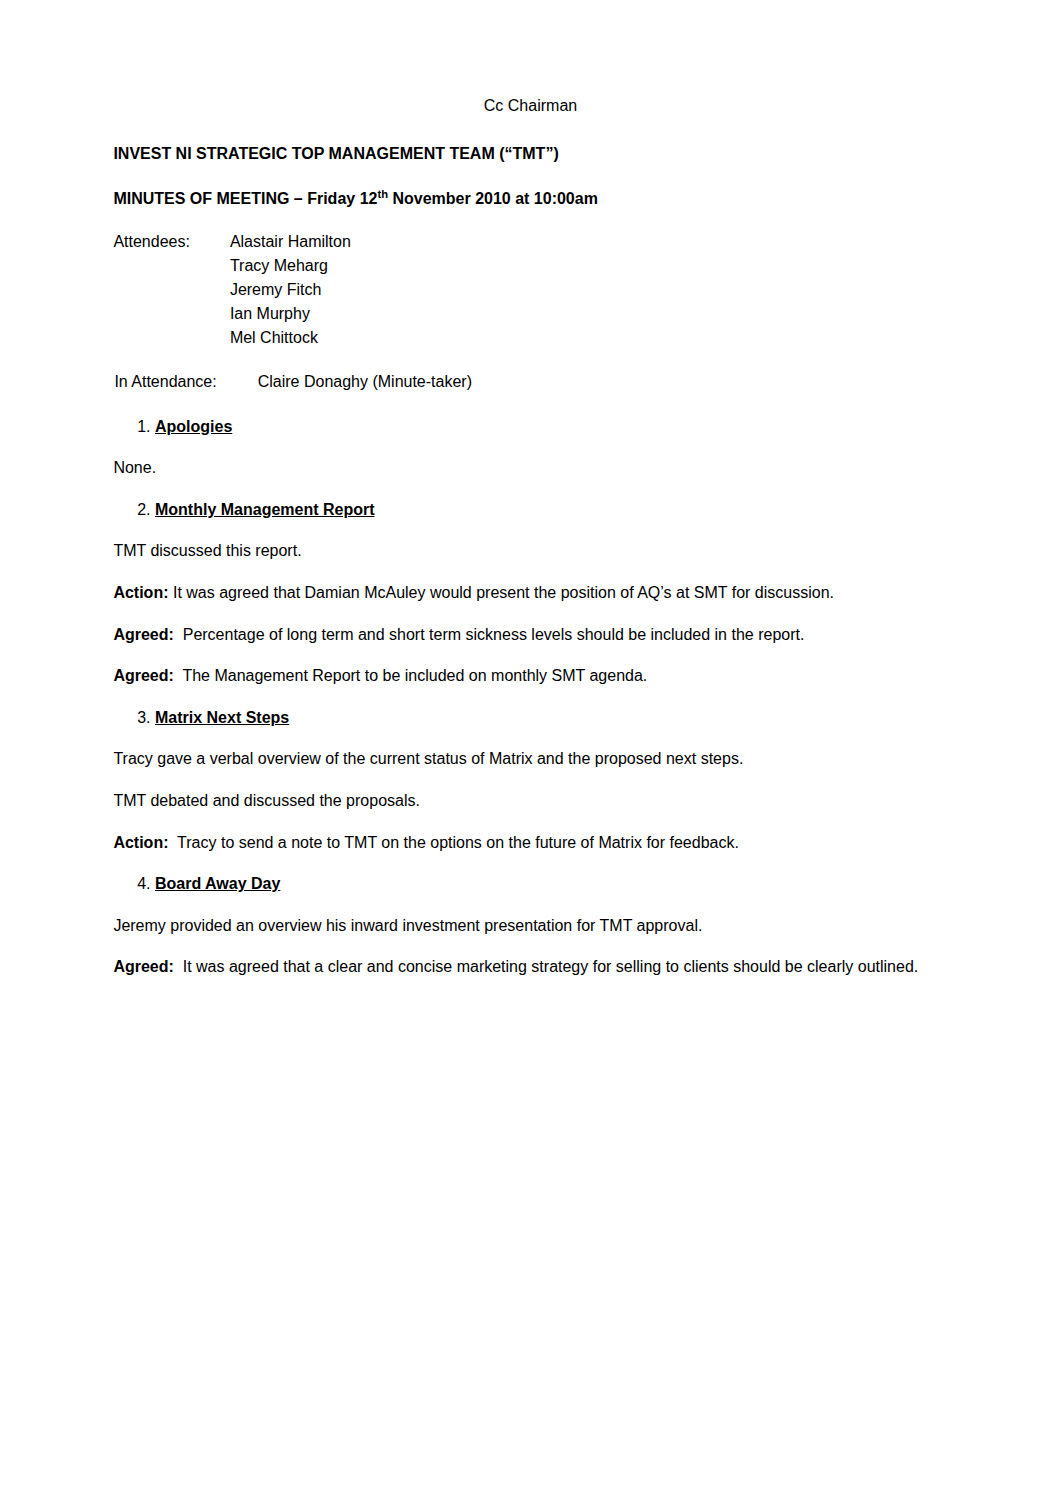Cc Chairman
INVEST NI STRATEGIC TOP MANAGEMENT TEAM (“TMT”)
MINUTES OF MEETING – Friday 12th November 2010 at 10:00am
| Attendees: | Alastair Hamilton Tracy Meharg Jeremy Fitch Ian Murphy Mel Chittock |
| In Attendance: | Claire Donaghy (Minute-taker) |
Apologies
None.
Monthly Management Report
TMT discussed this report.
Action: It was agreed that Damian McAuley would present the position of AQ’s at SMT for discussion.
Agreed: Percentage of long term and short term sickness levels should be included in the report.
Agreed: The Management Report to be included on monthly SMT agenda.
Matrix Next Steps
Tracy gave a verbal overview of the current status of Matrix and the proposed next steps.
TMT debated and discussed the proposals.
Action: Tracy to send a note to TMT on the options on the future of Matrix for feedback.
Board Away Day
Jeremy provided an overview his inward investment presentation for TMT approval.
Agreed: It was agreed that a clear and concise marketing strategy for selling to clients should be clearly outlined.